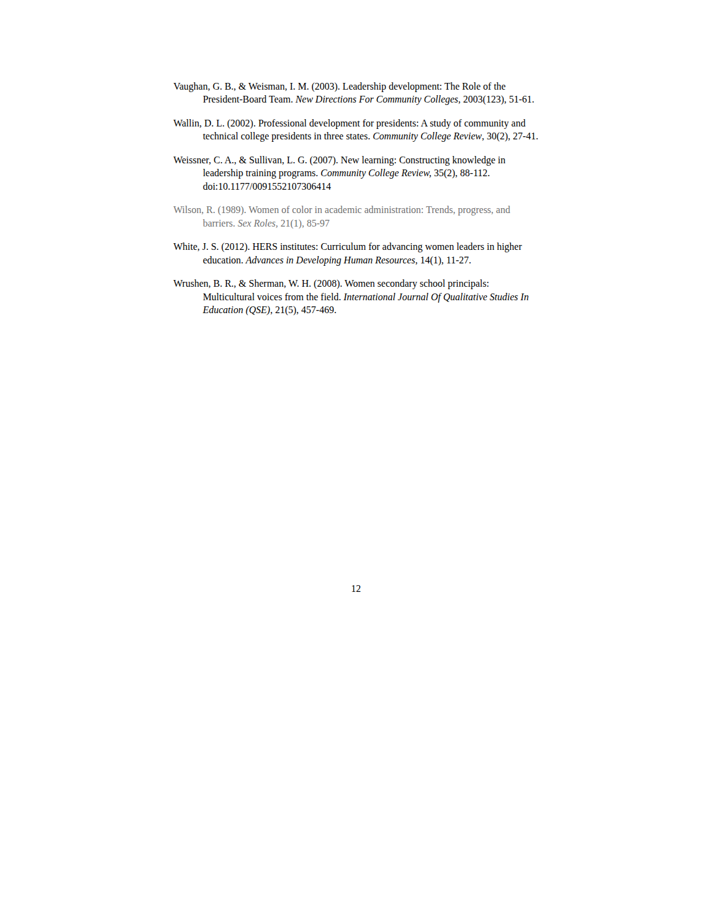Vaughan, G. B., & Weisman, I. M. (2003). Leadership development: The Role of the President-Board Team. New Directions For Community Colleges, 2003(123), 51-61.
Wallin, D. L. (2002). Professional development for presidents: A study of community and technical college presidents in three states. Community College Review, 30(2), 27-41.
Weissner, C. A., & Sullivan, L. G. (2007). New learning: Constructing knowledge in leadership training programs. Community College Review, 35(2), 88-112. doi:10.1177/0091552107306414
Wilson, R. (1989). Women of color in academic administration: Trends, progress, and barriers. Sex Roles, 21(1), 85-97
White, J. S. (2012). HERS institutes: Curriculum for advancing women leaders in higher education. Advances in Developing Human Resources, 14(1), 11-27.
Wrushen, B. R., & Sherman, W. H. (2008). Women secondary school principals: Multicultural voices from the field. International Journal Of Qualitative Studies In Education (QSE), 21(5), 457-469.
12